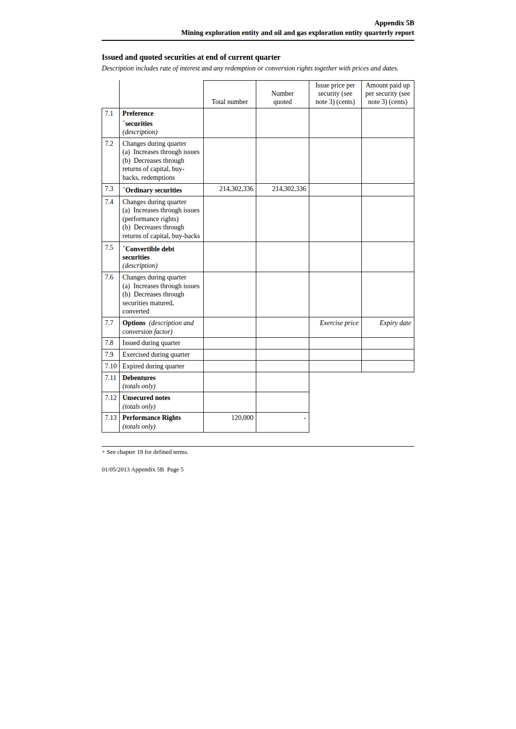Appendix 5B
Mining exploration entity and oil and gas exploration entity quarterly report
Issued and quoted securities at end of current quarter
Description includes rate of interest and any redemption or conversion rights together with prices and dates.
| | | Total number | Number quoted | Issue price per security (see note 3) (cents) | Amount paid up per security (see note 3) (cents) |
| --- | --- | --- | --- | --- | --- |
| 7.1 | Preference + securities (description) | | | | |
| 7.2 | Changes during quarter (a) Increases through issues (b) Decreases through returns of capital, buy-backs, redemptions | | | | |
| 7.3 | + Ordinary securities | 214,302,336 | 214,302,336 | | |
| 7.4 | Changes during quarter (a) Increases through issues (performance rights) (b) Decreases through returns of capital, buy-backs | | | | |
| 7.5 | + Convertible debt securities (description) | | | | |
| 7.6 | Changes during quarter (a) Increases through issues (b) Decreases through securities matured, converted | | | | |
| 7.7 | Options (description and conversion factor) | | | Exercise price | Expiry date |
| 7.8 | Issued during quarter | | | | |
| 7.9 | Exercised during quarter | | | | |
| 7.10 | Expired during quarter | | | | |
| 7.11 | Debentures (totals only) | | | | |
| 7.12 | Unsecured notes (totals only) | | | | |
| 7.13 | Performance Rights (totals only) | 120,000 | - | | |
+ See chapter 19 for defined terms.
01/05/2013 Appendix 5B Page 5